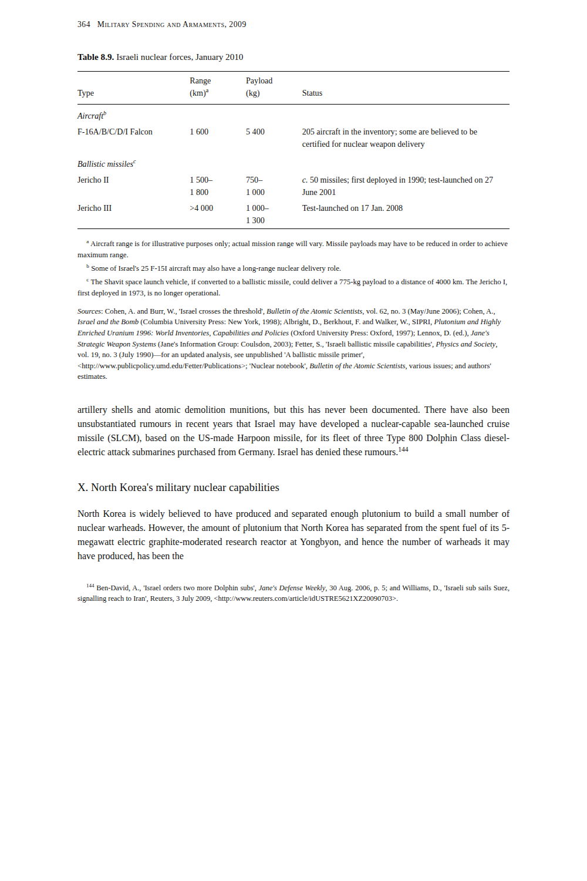364 Military Spending and Armaments, 2009
Table 8.9. Israeli nuclear forces, January 2010
| Type | Range (km) a | Payload (kg) | Status |
| --- | --- | --- | --- |
| Aircraft b |
| F-16A/B/C/D/I Falcon | 1 600 | 5 400 | 205 aircraft in the inventory; some are believed to be certified for nuclear weapon delivery |
| Ballistic missiles c |
| Jericho II | 1 500– 1 800 | 750– 1 000 | c. 50 missiles; first deployed in 1990; test-launched on 27 June 2001 |
| Jericho III | >4 000 | 1 000– 1 300 | Test-launched on 17 Jan. 2008 |
a Aircraft range is for illustrative purposes only; actual mission range will vary. Missile payloads may have to be reduced in order to achieve maximum range.
b Some of Israel's 25 F-15I aircraft may also have a long-range nuclear delivery role.
c The Shavit space launch vehicle, if converted to a ballistic missile, could deliver a 775-kg payload to a distance of 4000 km. The Jericho I, first deployed in 1973, is no longer operational.
Sources: Cohen, A. and Burr, W., 'Israel crosses the threshold', Bulletin of the Atomic Scientists, vol. 62, no. 3 (May/June 2006); Cohen, A., Israel and the Bomb (Columbia University Press: New York, 1998); Albright, D., Berkhout, F. and Walker, W., SIPRI, Plutonium and Highly Enriched Uranium 1996: World Inventories, Capabilities and Policies (Oxford University Press: Oxford, 1997); Lennox, D. (ed.), Jane's Strategic Weapon Systems (Jane's Information Group: Coulsdon, 2003); Fetter, S., 'Israeli ballistic missile capabilities', Physics and Society, vol. 19, no. 3 (July 1990)—for an updated analysis, see unpublished 'A ballistic missile primer', <http://www.publicpolicy.umd.edu/Fetter/Publications>; 'Nuclear notebook', Bulletin of the Atomic Scientists, various issues; and authors' estimates.
artillery shells and atomic demolition munitions, but this has never been documented. There have also been unsubstantiated rumours in recent years that Israel may have developed a nuclear-capable sea-launched cruise missile (SLCM), based on the US-made Harpoon missile, for its fleet of three Type 800 Dolphin Class diesel-electric attack submarines purchased from Germany. Israel has denied these rumours.144
X. North Korea's military nuclear capabilities
North Korea is widely believed to have produced and separated enough plutonium to build a small number of nuclear warheads. However, the amount of plutonium that North Korea has separated from the spent fuel of its 5-megawatt electric graphite-moderated research reactor at Yongbyon, and hence the number of warheads it may have produced, has been the
144 Ben-David, A., 'Israel orders two more Dolphin subs', Jane's Defense Weekly, 30 Aug. 2006, p. 5; and Williams, D., 'Israeli sub sails Suez, signalling reach to Iran', Reuters, 3 July 2009, <http://www.reuters.com/article/idUSTRE5621XZ20090703>.